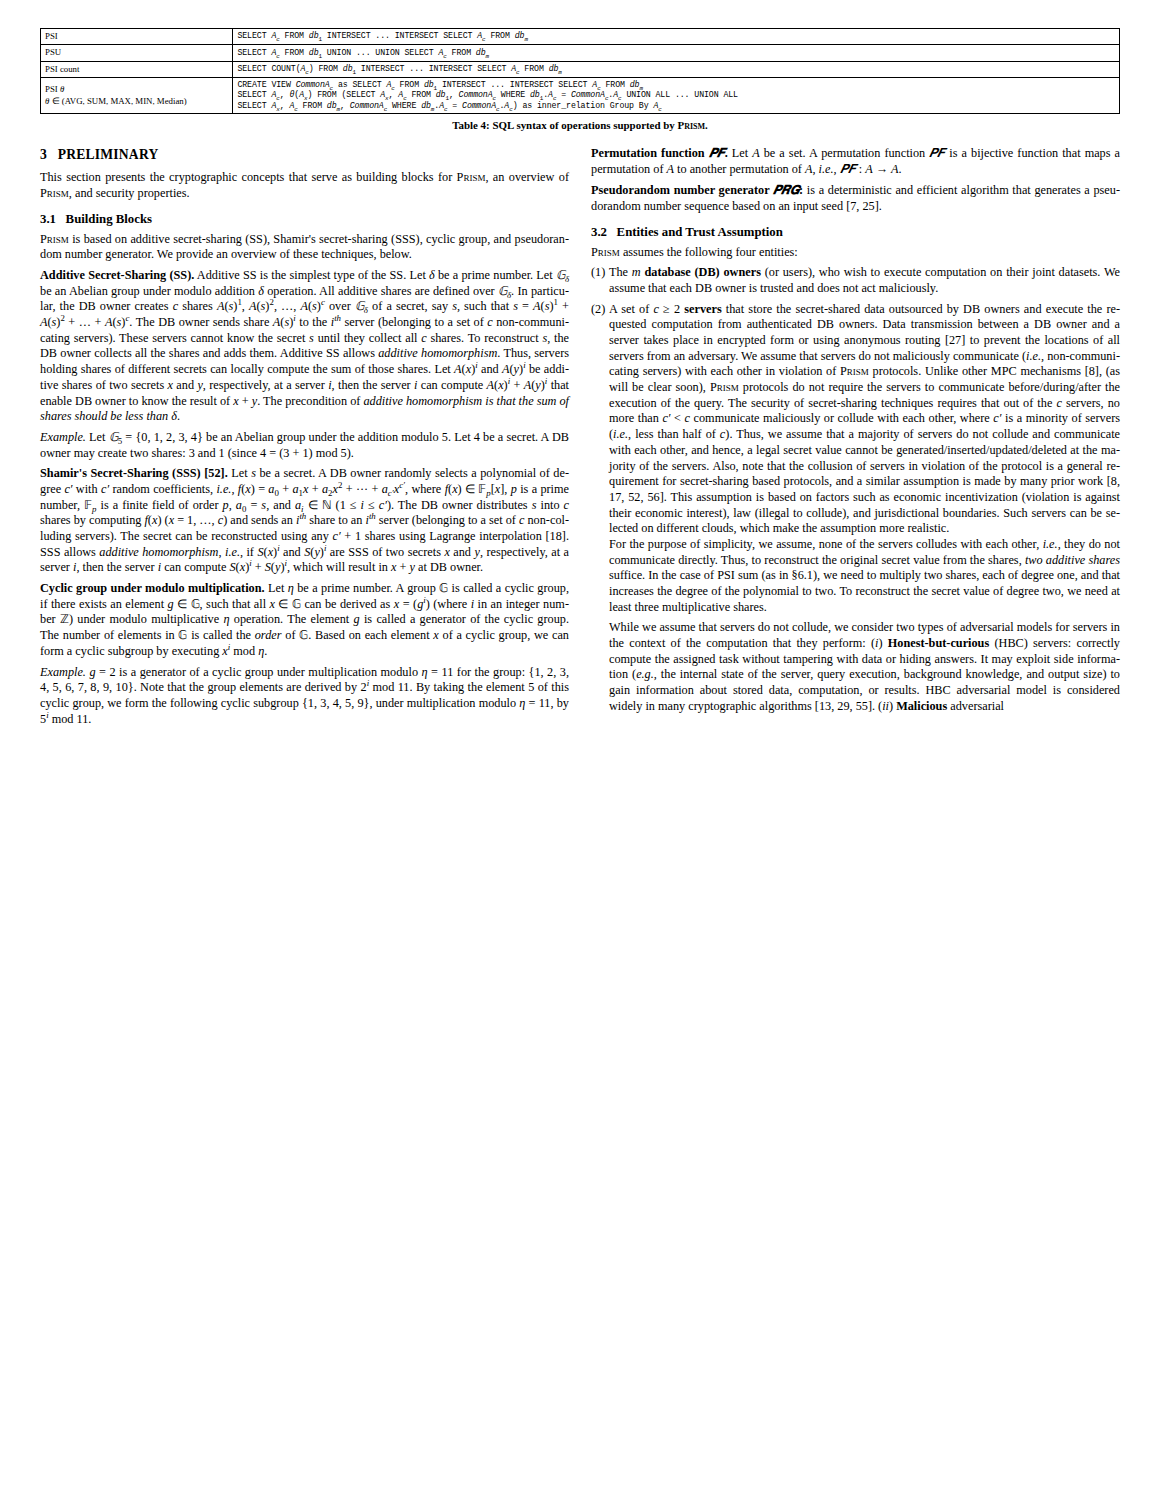| PSI | SELECT A c FROM db 1 INTERSECT ... INTERSECT SELECT A c FROM db m |
| PSU | SELECT A c FROM db 1 UNION ... UNION SELECT A c FROM db m |
| PSI count | SELECT COUNT( A c ) FROM db 1 INTERSECT ... INTERSECT SELECT A c FROM db m |
| PSI θ θ ∈ (AVG, SUM, MAX, MIN, Median) | CREATE VIEW CommonA c as SELECT A c FROM db 1 INTERSECT ... INTERSECT SELECT A c FROM db m SELECT A c , θ ( A x ) FROM (SELECT A x , A c FROM db 1 , CommonA c WHERE db 1 . A c = CommonA c . A c UNION ALL ... UNION ALL SELECT A x , A c FROM db m , CommonA c WHERE db m . A c = CommonA c . A c ) as inner_relation Group By A c |
Table 4: SQL syntax of operations supported by Prism.
3 PRELIMINARY
This section presents the cryptographic concepts that serve as building blocks for Prism, an overview of Prism, and security properties.
3.1 Building Blocks
Prism is based on additive secret-sharing (SS), Shamir's secret-sharing (SSS), cyclic group, and pseudorandom number generator. We provide an overview of these techniques, below.
Additive Secret-Sharing (SS). Additive SS is the simplest type of the SS. Let δ be a prime number. Let 𝔾δ be an Abelian group under modulo addition δ operation. All additive shares are defined over 𝔾δ. In particular, the DB owner creates c shares A(s)1, A(s)2, …, A(s)c over 𝔾δ of a secret, say s, such that s = A(s)1 + A(s)2 + … + A(s)c. The DB owner sends share A(s)i to the ith server (belonging to a set of c non-communicating servers). These servers cannot know the secret s until they collect all c shares. To reconstruct s, the DB owner collects all the shares and adds them. Additive SS allows additive homomorphism. Thus, servers holding shares of different secrets can locally compute the sum of those shares. Let A(x)i and A(y)i be additive shares of two secrets x and y, respectively, at a server i, then the server i can compute A(x)i + A(y)i that enable DB owner to know the result of x + y. The precondition of additive homomorphism is that the sum of shares should be less than δ.
Example. Let 𝔾5 = {0, 1, 2, 3, 4} be an Abelian group under the addition modulo 5. Let 4 be a secret. A DB owner may create two shares: 3 and 1 (since 4 = (3 + 1) mod 5).
Shamir's Secret-Sharing (SSS) [52]. Let s be a secret. A DB owner randomly selects a polynomial of degree c′ with c′ random coefficients, i.e., f(x) = a0 + a1x + a2x2 + ··· + ac′xc′, where f(x) ∈ 𝔽p[x], p is a prime number, 𝔽p is a finite field of order p, a0 = s, and ai ∈ ℕ (1 ≤ i ≤ c′). The DB owner distributes s into c shares by computing f(x) (x = 1, …, c) and sends an ith share to an ith server (belonging to a set of c non-colluding servers). The secret can be reconstructed using any c′ + 1 shares using Lagrange interpolation [18]. SSS allows additive homomorphism, i.e., if S(x)i and S(y)i are SSS of two secrets x and y, respectively, at a server i, then the server i can compute S(x)i + S(y)i, which will result in x + y at DB owner.
Cyclic group under modulo multiplication. Let η be a prime number. A group 𝔾 is called a cyclic group, if there exists an element g ∈ 𝔾, such that all x ∈ 𝔾 can be derived as x = (gi) (where i in an integer number ℤ) under modulo multiplicative η operation. The element g is called a generator of the cyclic group. The number of elements in 𝔾 is called the order of 𝔾. Based on each element x of a cyclic group, we can form a cyclic subgroup by executing xi mod η.
Example. g = 2 is a generator of a cyclic group under multiplication modulo η = 11 for the group: {1, 2, 3, 4, 5, 6, 7, 8, 9, 10}. Note that the group elements are derived by 2i mod 11. By taking the element 5 of this cyclic group, we form the following cyclic subgroup {1, 3, 4, 5, 9}, under multiplication modulo η = 11, by 5i mod 11.
Permutation function 𝑷𝑭. Let A be a set. A permutation function 𝑷𝑭 is a bijective function that maps a permutation of A to another permutation of A, i.e., 𝑷𝑭 : A → A.
Pseudorandom number generator 𝑷𝑹𝑮: is a deterministic and efficient algorithm that generates a pseudorandom number sequence based on an input seed [7, 25].
3.2 Entities and Trust Assumption
Prism assumes the following four entities:
The m database (DB) owners (or users), who wish to execute computation on their joint datasets. We assume that each DB owner is trusted and does not act maliciously.
A set of c ≥ 2 servers that store the secret-shared data outsourced by DB owners and execute the requested computation from authenticated DB owners. Data transmission between a DB owner and a server takes place in encrypted form or using anonymous routing [27] to prevent the locations of all servers from an adversary. We assume that servers do not maliciously communicate (i.e., non-communicating servers) with each other in violation of Prism protocols. Unlike other MPC mechanisms [8], (as will be clear soon), Prism protocols do not require the servers to communicate before/during/after the execution of the query. The security of secret-sharing techniques requires that out of the c servers, no more than c′ < c communicate maliciously or collude with each other, where c′ is a minority of servers (i.e., less than half of c). Thus, we assume that a majority of servers do not collude and communicate with each other, and hence, a legal secret value cannot be generated/inserted/updated/deleted at the majority of the servers. Also, note that the collusion of servers in violation of the protocol is a general requirement for secret-sharing based protocols, and a similar assumption is made by many prior work [8, 17, 52, 56]. This assumption is based on factors such as economic incentivization (violation is against their economic interest), law (illegal to collude), and jurisdictional boundaries. Such servers can be selected on different clouds, which make the assumption more realistic.
For the purpose of simplicity, we assume, none of the servers colludes with each other, i.e., they do not communicate directly. Thus, to reconstruct the original secret value from the shares, two additive shares suffice. In the case of PSI sum (as in §6.1), we need to multiply two shares, each of degree one, and that increases the degree of the polynomial to two. To reconstruct the secret value of degree two, we need at least three multiplicative shares.
While we assume that servers do not collude, we consider two types of adversarial models for servers in the context of the computation that they perform: (i) Honest-but-curious (HBC) servers: correctly compute the assigned task without tampering with data or hiding answers. It may exploit side information (e.g., the internal state of the server, query execution, background knowledge, and output size) to gain information about stored data, computation, or results. HBC adversarial model is considered widely in many cryptographic algorithms [13, 29, 55]. (ii) Malicious adversarial